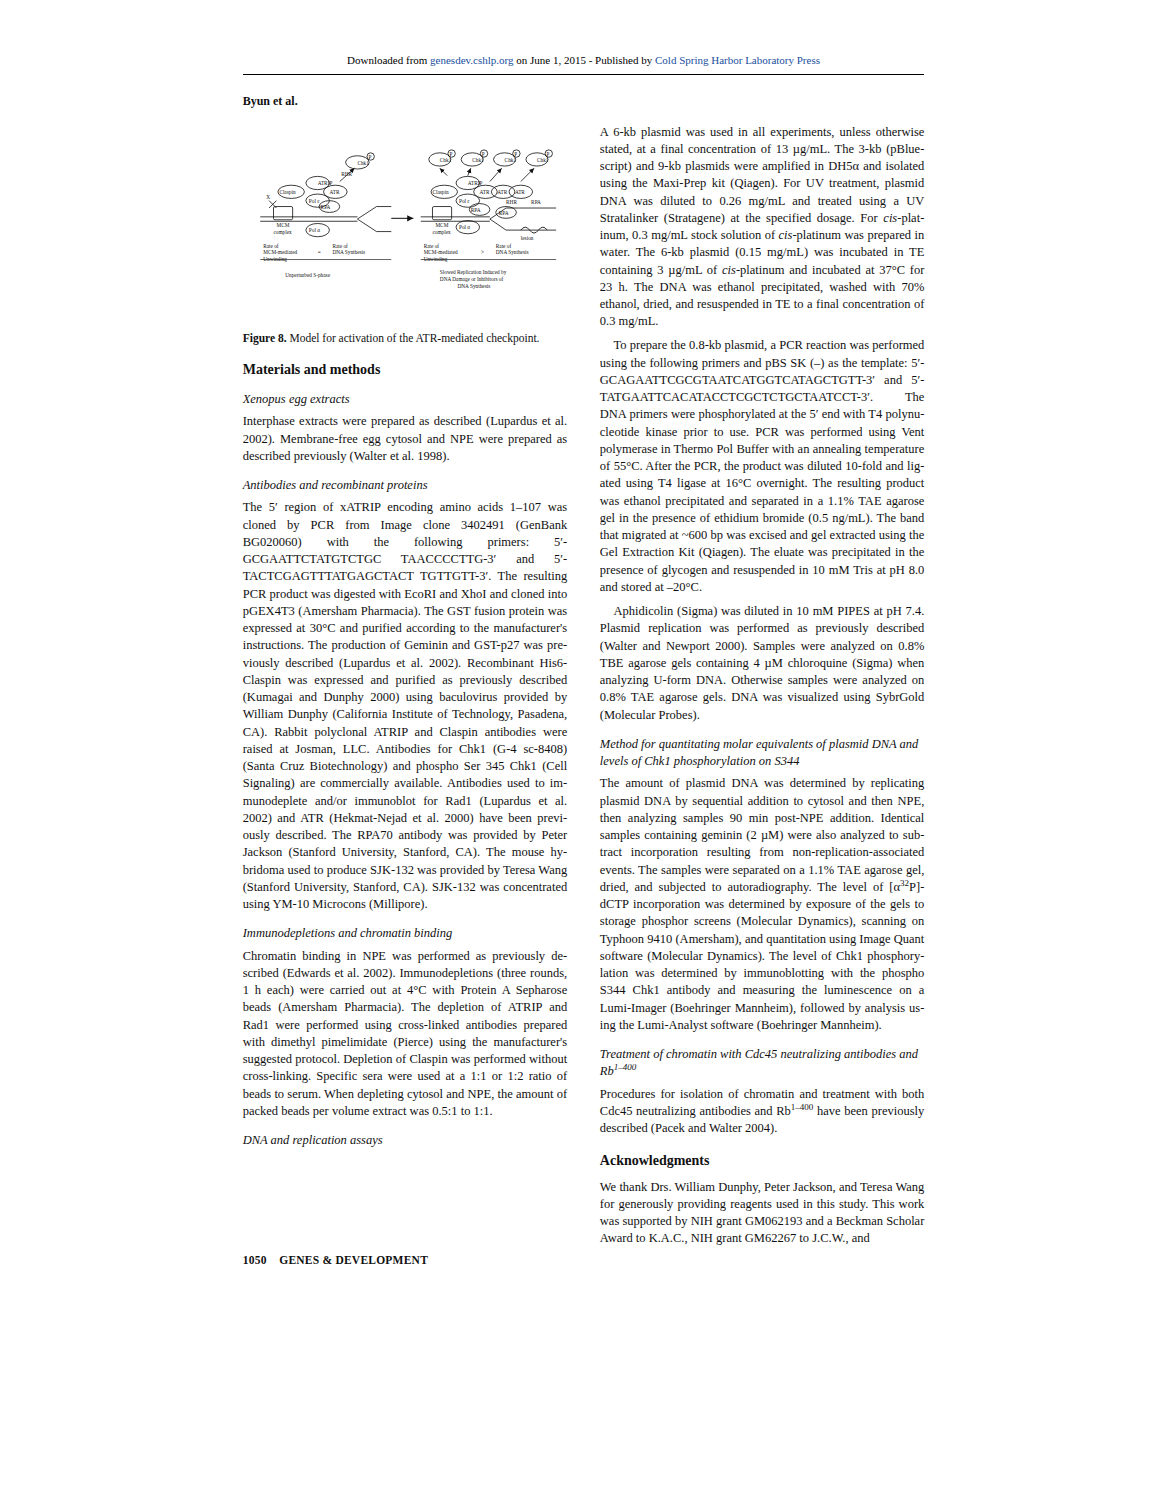Downloaded from genesdev.cshlp.org on June 1, 2015 - Published by Cold Spring Harbor Laboratory Press
Byun et al.
Chk1 P ATRIP ATR Claspin Pol ε Pol α RPA RHR MCM complex X Chk1 P Chk1 P Chk1 P Chk1 P ATRIP ATR ATR ATR Claspin Pol ε Pol α RPA RPA RPA RHR MCM complex lesion Rate of MCM-mediated Unwinding = Rate of DNA Synthesis Rate of MCM-mediated Unwinding > Rate of DNA Synthesis Unperturbed S-phase Slowed Replication Induced by DNA Damage or Inhibitors of DNA Synthesis
Figure 8. Model for activation of the ATR-mediated checkpoint.
Materials and methods
Xenopus egg extracts
Interphase extracts were prepared as described (Lupardus et al. 2002). Membrane-free egg cytosol and NPE were prepared as described previously (Walter et al. 1998).
Antibodies and recombinant proteins
The 5′ region of xATRIP encoding amino acids 1–107 was cloned by PCR from Image clone 3402491 (GenBank BG020060) with the following primers: 5′-GCGAATTCTATGTCTGC TAACCCCTTG-3′ and 5′-TACTCGAGTTTATGAGCTACT TGTTGTT-3′. The resulting PCR product was digested with EcoRI and XhoI and cloned into pGEX4T3 (Amersham Pharmacia). The GST fusion protein was expressed at 30°C and purified according to the manufacturer's instructions. The production of Geminin and GST-p27 was previously described (Lupardus et al. 2002). Recombinant His6-Claspin was expressed and purified as previously described (Kumagai and Dunphy 2000) using baculovirus provided by William Dunphy (California Institute of Technology, Pasadena, CA). Rabbit polyclonal ATRIP and Claspin antibodies were raised at Josman, LLC. Antibodies for Chk1 (G-4 sc-8408) (Santa Cruz Biotechnology) and phospho Ser 345 Chk1 (Cell Signaling) are commercially available. Antibodies used to immunodeplete and/or immunoblot for Rad1 (Lupardus et al. 2002) and ATR (Hekmat-Nejad et al. 2000) have been previously described. The RPA70 antibody was provided by Peter Jackson (Stanford University, Stanford, CA). The mouse hybridoma used to produce SJK-132 was provided by Teresa Wang (Stanford University, Stanford, CA). SJK-132 was concentrated using YM-10 Microcons (Millipore).
Immunodepletions and chromatin binding
Chromatin binding in NPE was performed as previously described (Edwards et al. 2002). Immunodepletions (three rounds, 1 h each) were carried out at 4°C with Protein A Sepharose beads (Amersham Pharmacia). The depletion of ATRIP and Rad1 were performed using cross-linked antibodies prepared with dimethyl pimelimidate (Pierce) using the manufacturer's suggested protocol. Depletion of Claspin was performed without cross-linking. Specific sera were used at a 1:1 or 1:2 ratio of beads to serum. When depleting cytosol and NPE, the amount of packed beads per volume extract was 0.5:1 to 1:1.
DNA and replication assays
A 6-kb plasmid was used in all experiments, unless otherwise stated, at a final concentration of 13 µg/mL. The 3-kb (pBlue-script) and 9-kb plasmids were amplified in DH5α and isolated using the Maxi-Prep kit (Qiagen). For UV treatment, plasmid DNA was diluted to 0.26 mg/mL and treated using a UV Stratalinker (Stratagene) at the specified dosage. For cis-platinum, 0.3 mg/mL stock solution of cis-platinum was prepared in water. The 6-kb plasmid (0.15 mg/mL) was incubated in TE containing 3 µg/mL of cis-platinum and incubated at 37°C for 23 h. The DNA was ethanol precipitated, washed with 70% ethanol, dried, and resuspended in TE to a final concentration of 0.3 mg/mL.
To prepare the 0.8-kb plasmid, a PCR reaction was performed using the following primers and pBS SK (–) as the template: 5′-GCAGAATTCGCGTAATCATGGTCATAGCTGTT-3′ and 5′-TATGAATTCACATACCTCGCTCTGCTAATCCT-3′. The DNA primers were phosphorylated at the 5′ end with T4 polynucleotide kinase prior to use. PCR was performed using Vent polymerase in Thermo Pol Buffer with an annealing temperature of 55°C. After the PCR, the product was diluted 10-fold and ligated using T4 ligase at 16°C overnight. The resulting product was ethanol precipitated and separated in a 1.1% TAE agarose gel in the presence of ethidium bromide (0.5 ng/mL). The band that migrated at ~600 bp was excised and gel extracted using the Gel Extraction Kit (Qiagen). The eluate was precipitated in the presence of glycogen and resuspended in 10 mM Tris at pH 8.0 and stored at –20°C.
Aphidicolin (Sigma) was diluted in 10 mM PIPES at pH 7.4. Plasmid replication was performed as previously described (Walter and Newport 2000). Samples were analyzed on 0.8% TBE agarose gels containing 4 µM chloroquine (Sigma) when analyzing U-form DNA. Otherwise samples were analyzed on 0.8% TAE agarose gels. DNA was visualized using SybrGold (Molecular Probes).
Method for quantitating molar equivalents of plasmid DNA and levels of Chk1 phosphorylation on S344
The amount of plasmid DNA was determined by replicating plasmid DNA by sequential addition to cytosol and then NPE, then analyzing samples 90 min post-NPE addition. Identical samples containing geminin (2 µM) were also analyzed to subtract incorporation resulting from non-replication-associated events. The samples were separated on a 1.1% TAE agarose gel, dried, and subjected to autoradiography. The level of [α32P]-dCTP incorporation was determined by exposure of the gels to storage phosphor screens (Molecular Dynamics), scanning on Typhoon 9410 (Amersham), and quantitation using Image Quant software (Molecular Dynamics). The level of Chk1 phosphorylation was determined by immunoblotting with the phospho S344 Chk1 antibody and measuring the luminescence on a Lumi-Imager (Boehringer Mannheim), followed by analysis using the Lumi-Analyst software (Boehringer Mannheim).
Treatment of chromatin with Cdc45 neutralizing antibodies and Rb1–400
Procedures for isolation of chromatin and treatment with both Cdc45 neutralizing antibodies and Rb1–400 have been previously described (Pacek and Walter 2004).
Acknowledgments
We thank Drs. William Dunphy, Peter Jackson, and Teresa Wang for generously providing reagents used in this study. This work was supported by NIH grant GM062193 and a Beckman Scholar Award to K.A.C., NIH grant GM62267 to J.C.W., and
1050 GENES & DEVELOPMENT